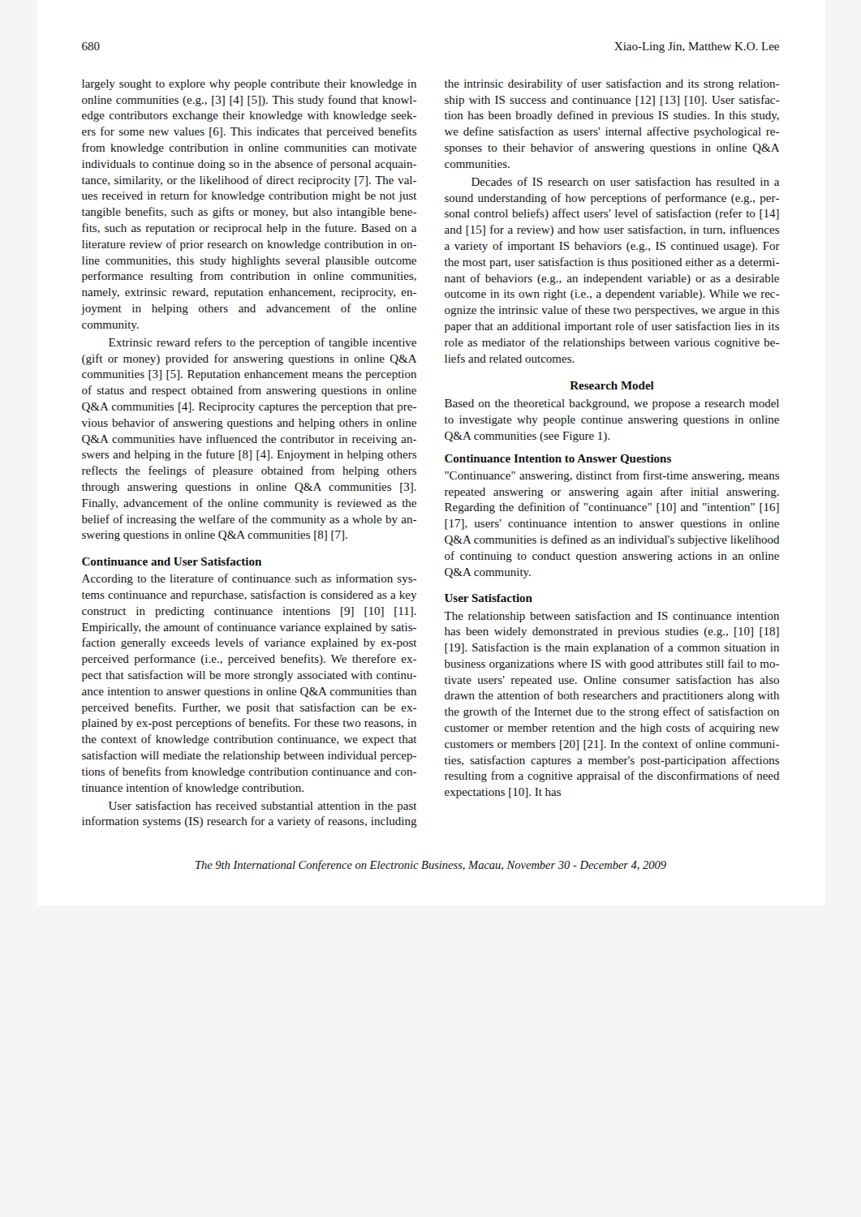680 Xiao-Ling Jin, Matthew K.O. Lee
largely sought to explore why people contribute their knowledge in online communities (e.g., [3] [4] [5]). This study found that knowledge contributors exchange their knowledge with knowledge seekers for some new values [6]. This indicates that perceived benefits from knowledge contribution in online communities can motivate individuals to continue doing so in the absence of personal acquaintance, similarity, or the likelihood of direct reciprocity [7]. The values received in return for knowledge contribution might be not just tangible benefits, such as gifts or money, but also intangible benefits, such as reputation or reciprocal help in the future. Based on a literature review of prior research on knowledge contribution in online communities, this study highlights several plausible outcome performance resulting from contribution in online communities, namely, extrinsic reward, reputation enhancement, reciprocity, enjoyment in helping others and advancement of the online community.
Extrinsic reward refers to the perception of tangible incentive (gift or money) provided for answering questions in online Q&A communities [3] [5]. Reputation enhancement means the perception of status and respect obtained from answering questions in online Q&A communities [4]. Reciprocity captures the perception that previous behavior of answering questions and helping others in online Q&A communities have influenced the contributor in receiving answers and helping in the future [8] [4]. Enjoyment in helping others reflects the feelings of pleasure obtained from helping others through answering questions in online Q&A communities [3]. Finally, advancement of the online community is reviewed as the belief of increasing the welfare of the community as a whole by answering questions in online Q&A communities [8] [7].
Continuance and User Satisfaction
According to the literature of continuance such as information systems continuance and repurchase, satisfaction is considered as a key construct in predicting continuance intentions [9] [10] [11]. Empirically, the amount of continuance variance explained by satisfaction generally exceeds levels of variance explained by ex-post perceived performance (i.e., perceived benefits). We therefore expect that satisfaction will be more strongly associated with continuance intention to answer questions in online Q&A communities than perceived benefits. Further, we posit that satisfaction can be explained by ex-post perceptions of benefits. For these two reasons, in the context of knowledge contribution continuance, we expect that satisfaction will mediate the relationship between individual perceptions of benefits from knowledge contribution continuance and continuance intention of knowledge contribution.
User satisfaction has received substantial attention in the past information systems (IS) research for a variety of reasons, including the intrinsic desirability of user satisfaction and its strong relationship with IS success and continuance [12] [13] [10]. User satisfaction has been broadly defined in previous IS studies. In this study, we define satisfaction as users' internal affective psychological responses to their behavior of answering questions in online Q&A communities.
Decades of IS research on user satisfaction has resulted in a sound understanding of how perceptions of performance (e.g., personal control beliefs) affect users' level of satisfaction (refer to [14] and [15] for a review) and how user satisfaction, in turn, influences a variety of important IS behaviors (e.g., IS continued usage). For the most part, user satisfaction is thus positioned either as a determinant of behaviors (e.g., an independent variable) or as a desirable outcome in its own right (i.e., a dependent variable). While we recognize the intrinsic value of these two perspectives, we argue in this paper that an additional important role of user satisfaction lies in its role as mediator of the relationships between various cognitive beliefs and related outcomes.
Research Model
Based on the theoretical background, we propose a research model to investigate why people continue answering questions in online Q&A communities (see Figure 1).
Continuance Intention to Answer Questions
"Continuance" answering, distinct from first-time answering, means repeated answering or answering again after initial answering. Regarding the definition of "continuance" [10] and "intention" [16] [17], users' continuance intention to answer questions in online Q&A communities is defined as an individual's subjective likelihood of continuing to conduct question answering actions in an online Q&A community.
User Satisfaction
The relationship between satisfaction and IS continuance intention has been widely demonstrated in previous studies (e.g., [10] [18] [19]. Satisfaction is the main explanation of a common situation in business organizations where IS with good attributes still fail to motivate users' repeated use. Online consumer satisfaction has also drawn the attention of both researchers and practitioners along with the growth of the Internet due to the strong effect of satisfaction on customer or member retention and the high costs of acquiring new customers or members [20] [21]. In the context of online communities, satisfaction captures a member's post-participation affections resulting from a cognitive appraisal of the disconfirmations of need expectations [10]. It has
The 9th International Conference on Electronic Business, Macau, November 30 - December 4, 2009